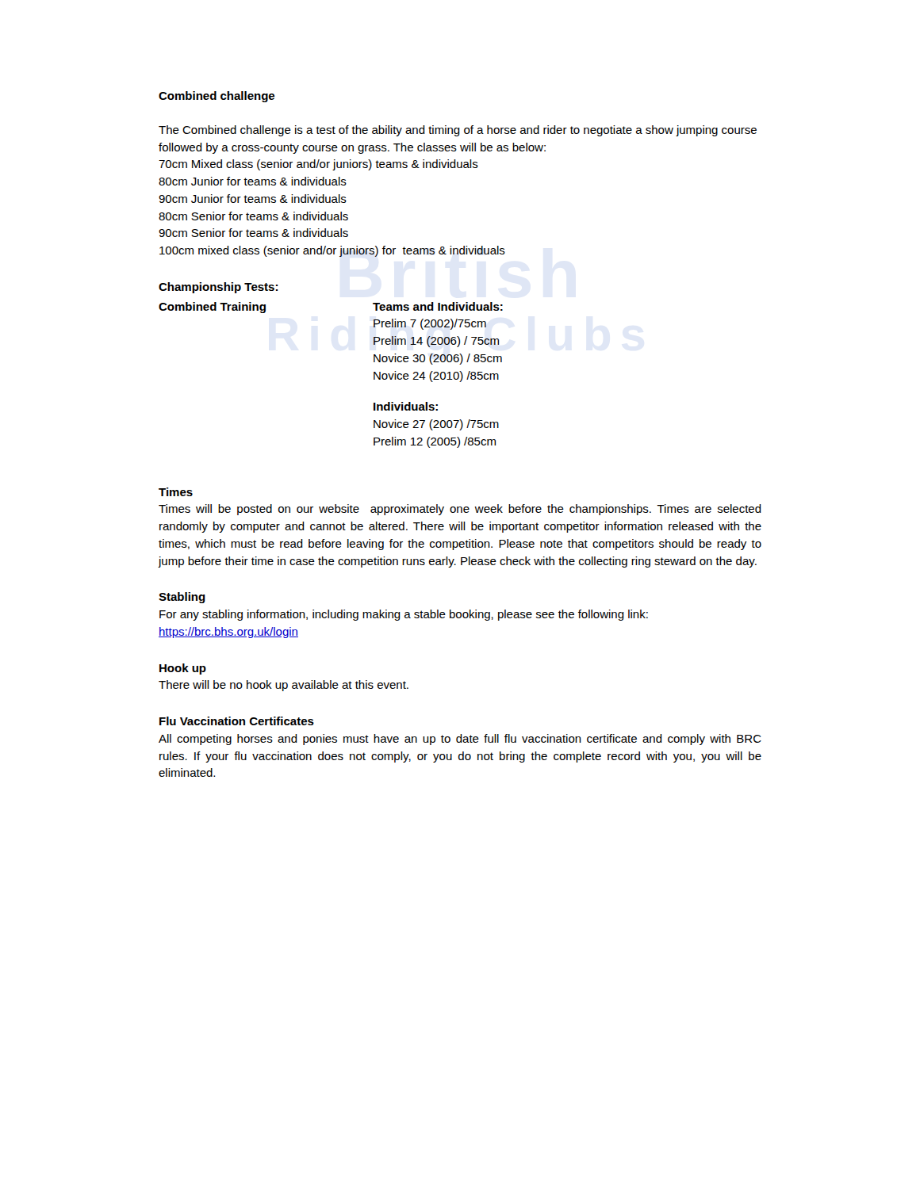BritishRiding Clubs
Combined challenge
The Combined challenge is a test of the ability and timing of a horse and rider to negotiate a show jumping course followed by a cross-county course on grass. The classes will be as below:
70cm Mixed class (senior and/or juniors) teams & individuals
80cm Junior for teams & individuals
90cm Junior for teams & individuals
80cm Senior for teams & individuals
90cm Senior for teams & individuals
100cm mixed class (senior and/or juniors) for teams & individuals
Championship Tests:
Combined Training
Teams and Individuals:
Prelim 7 (2002)/75cm
Prelim 14 (2006) / 75cm
Novice 30 (2006) / 85cm
Novice 24 (2010) /85cm
Individuals:
Novice 27 (2007) /75cm
Prelim 12 (2005) /85cm
Times
Times will be posted on our website approximately one week before the championships. Times are selected randomly by computer and cannot be altered. There will be important competitor information released with the times, which must be read before leaving for the competition. Please note that competitors should be ready to jump before their time in case the competition runs early. Please check with the collecting ring steward on the day.
Stabling
For any stabling information, including making a stable booking, please see the following link: https://brc.bhs.org.uk/login
Hook up
There will be no hook up available at this event.
Flu Vaccination Certificates
All competing horses and ponies must have an up to date full flu vaccination certificate and comply with BRC rules. If your flu vaccination does not comply, or you do not bring the complete record with you, you will be eliminated.